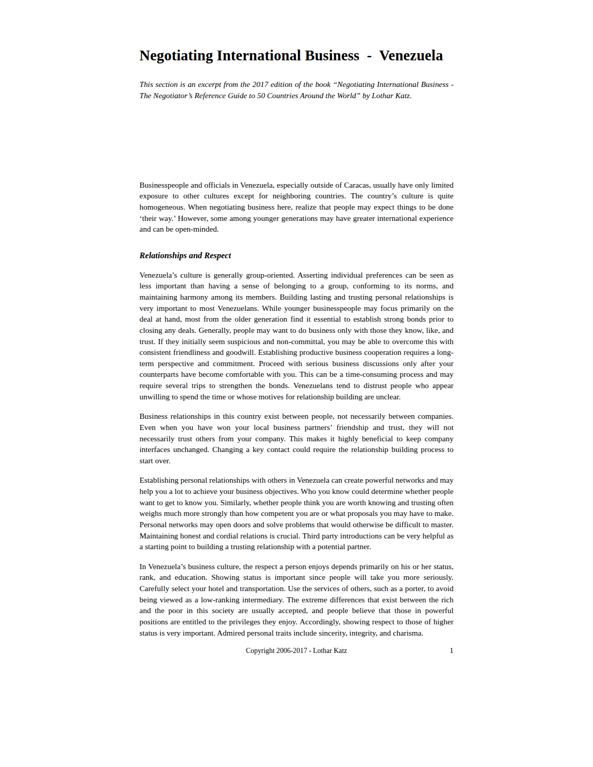Negotiating International Business - Venezuela
This section is an excerpt from the 2017 edition of the book “Negotiating International Business - The Negotiator’s Reference Guide to 50 Countries Around the World” by Lothar Katz.
Businesspeople and officials in Venezuela, especially outside of Caracas, usually have only limited exposure to other cultures except for neighboring countries. The country’s culture is quite homogeneous. When negotiating business here, realize that people may expect things to be done ‘their way.’ However, some among younger generations may have greater international experience and can be open-minded.
Relationships and Respect
Venezuela’s culture is generally group-oriented. Asserting individual preferences can be seen as less important than having a sense of belonging to a group, conforming to its norms, and maintaining harmony among its members. Building lasting and trusting personal relationships is very important to most Venezuelans. While younger businesspeople may focus primarily on the deal at hand, most from the older generation find it essential to establish strong bonds prior to closing any deals. Generally, people may want to do business only with those they know, like, and trust. If they initially seem suspicious and non-committal, you may be able to overcome this with consistent friendliness and goodwill. Establishing productive business cooperation requires a long-term perspective and commitment. Proceed with serious business discussions only after your counterparts have become comfortable with you. This can be a time-consuming process and may require several trips to strengthen the bonds. Venezuelans tend to distrust people who appear unwilling to spend the time or whose motives for relationship building are unclear.
Business relationships in this country exist between people, not necessarily between companies. Even when you have won your local business partners’ friendship and trust, they will not necessarily trust others from your company. This makes it highly beneficial to keep company interfaces unchanged. Changing a key contact could require the relationship building process to start over.
Establishing personal relationships with others in Venezuela can create powerful networks and may help you a lot to achieve your business objectives. Who you know could determine whether people want to get to know you. Similarly, whether people think you are worth knowing and trusting often weighs much more strongly than how competent you are or what proposals you may have to make. Personal networks may open doors and solve problems that would otherwise be difficult to master. Maintaining honest and cordial relations is crucial. Third party introductions can be very helpful as a starting point to building a trusting relationship with a potential partner.
In Venezuela’s business culture, the respect a person enjoys depends primarily on his or her status, rank, and education. Showing status is important since people will take you more seriously. Carefully select your hotel and transportation. Use the services of others, such as a porter, to avoid being viewed as a low-ranking intermediary. The extreme differences that exist between the rich and the poor in this society are usually accepted, and people believe that those in powerful positions are entitled to the privileges they enjoy. Accordingly, showing respect to those of higher status is very important. Admired personal traits include sincerity, integrity, and charisma.
Copyright 2006-2017 - Lothar Katz
1